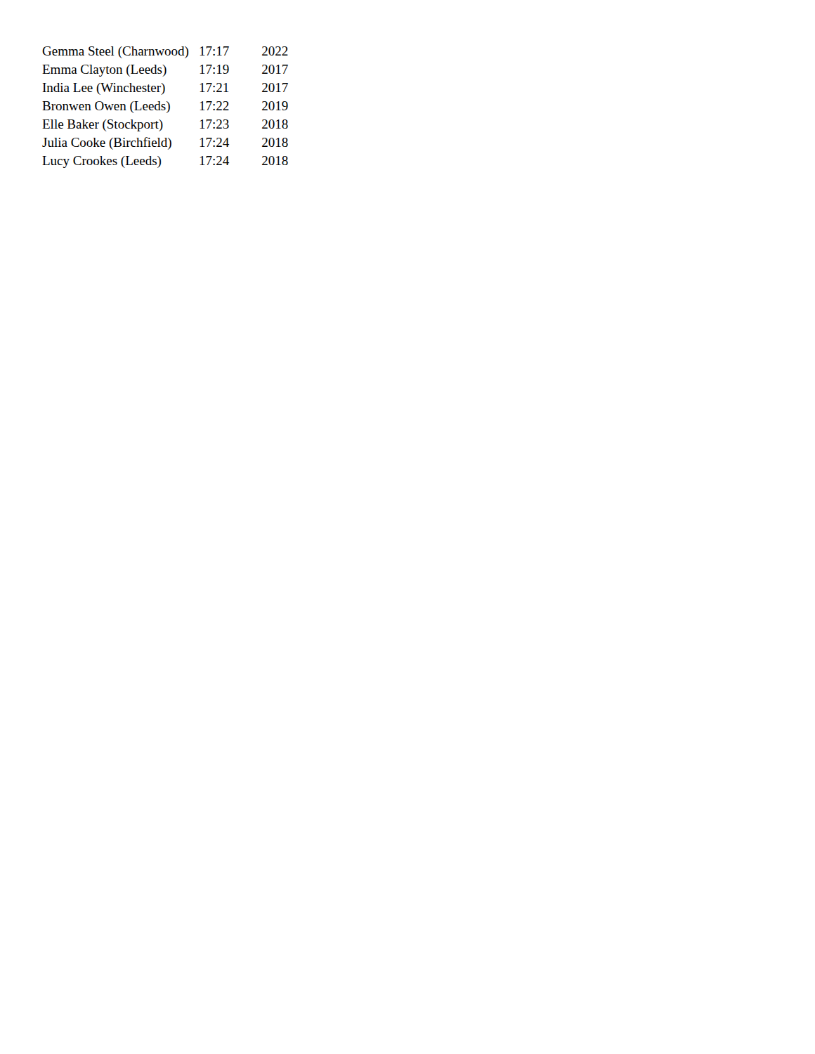| Gemma Steel (Charnwood) | 17:17 | 2022 |
| Emma Clayton (Leeds) | 17:19 | 2017 |
| India Lee (Winchester) | 17:21 | 2017 |
| Bronwen Owen (Leeds) | 17:22 | 2019 |
| Elle Baker (Stockport) | 17:23 | 2018 |
| Julia Cooke (Birchfield) | 17:24 | 2018 |
| Lucy Crookes (Leeds) | 17:24 | 2018 |